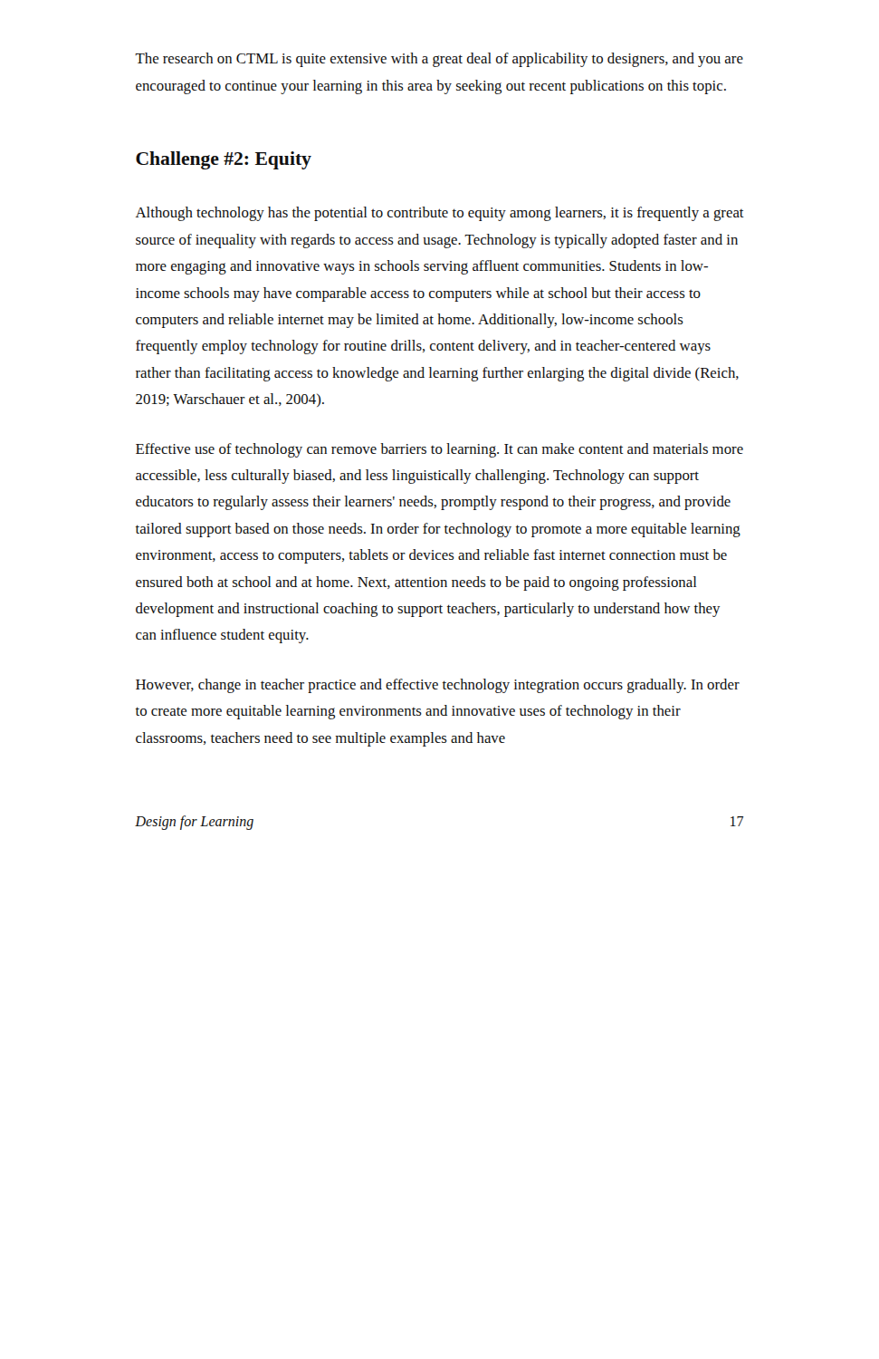The research on CTML is quite extensive with a great deal of applicability to designers, and you are encouraged to continue your learning in this area by seeking out recent publications on this topic.
Challenge #2: Equity
Although technology has the potential to contribute to equity among learners, it is frequently a great source of inequality with regards to access and usage. Technology is typically adopted faster and in more engaging and innovative ways in schools serving affluent communities. Students in low-income schools may have comparable access to computers while at school but their access to computers and reliable internet may be limited at home. Additionally, low-income schools frequently employ technology for routine drills, content delivery, and in teacher-centered ways rather than facilitating access to knowledge and learning further enlarging the digital divide (Reich, 2019; Warschauer et al., 2004).
Effective use of technology can remove barriers to learning. It can make content and materials more accessible, less culturally biased, and less linguistically challenging. Technology can support educators to regularly assess their learners' needs, promptly respond to their progress, and provide tailored support based on those needs. In order for technology to promote a more equitable learning environment, access to computers, tablets or devices and reliable fast internet connection must be ensured both at school and at home. Next, attention needs to be paid to ongoing professional development and instructional coaching to support teachers, particularly to understand how they can influence student equity.
However, change in teacher practice and effective technology integration occurs gradually. In order to create more equitable learning environments and innovative uses of technology in their classrooms, teachers need to see multiple examples and have
Design for Learning 17